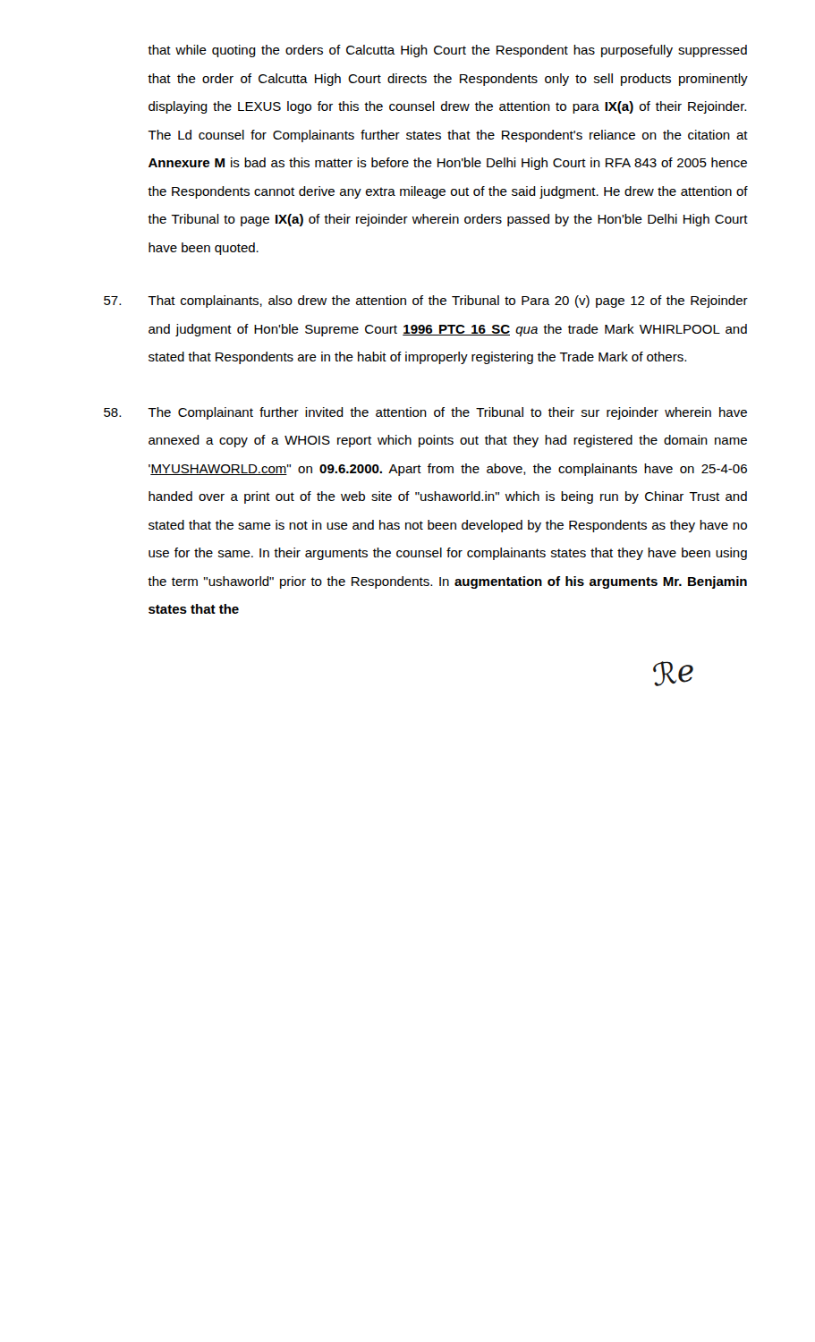that while quoting the orders of Calcutta High Court the Respondent has purposefully suppressed that the order of Calcutta High Court directs the Respondents only to sell products prominently displaying the LEXUS logo for this the counsel drew the attention to para IX(a) of their Rejoinder. The Ld counsel for Complainants further states that the Respondent's reliance on the citation at Annexure M is bad as this matter is before the Hon'ble Delhi High Court in RFA 843 of 2005 hence the Respondents cannot derive any extra mileage out of the said judgment. He drew the attention of the Tribunal to page IX(a) of their rejoinder wherein orders passed by the Hon'ble Delhi High Court have been quoted.
57. That complainants, also drew the attention of the Tribunal to Para 20 (v) page 12 of the Rejoinder and judgment of Hon'ble Supreme Court 1996 PTC 16 SC qua the trade Mark WHIRLPOOL and stated that Respondents are in the habit of improperly registering the Trade Mark of others.
58. The Complainant further invited the attention of the Tribunal to their sur rejoinder wherein have annexed a copy of a WHOIS report which points out that they had registered the domain name 'MYUSHAWORLD.com" on 09.6.2000. Apart from the above, the complainants have on 25-4-06 handed over a print out of the web site of "ushaworld.in" which is being run by Chinar Trust and stated that the same is not in use and has not been developed by the Respondents as they have no use for the same. In their arguments the counsel for complainants states that they have been using the term "ushaworld" prior to the Respondents. In augmentation of his arguments Mr. Benjamin states that the
ℛℯ